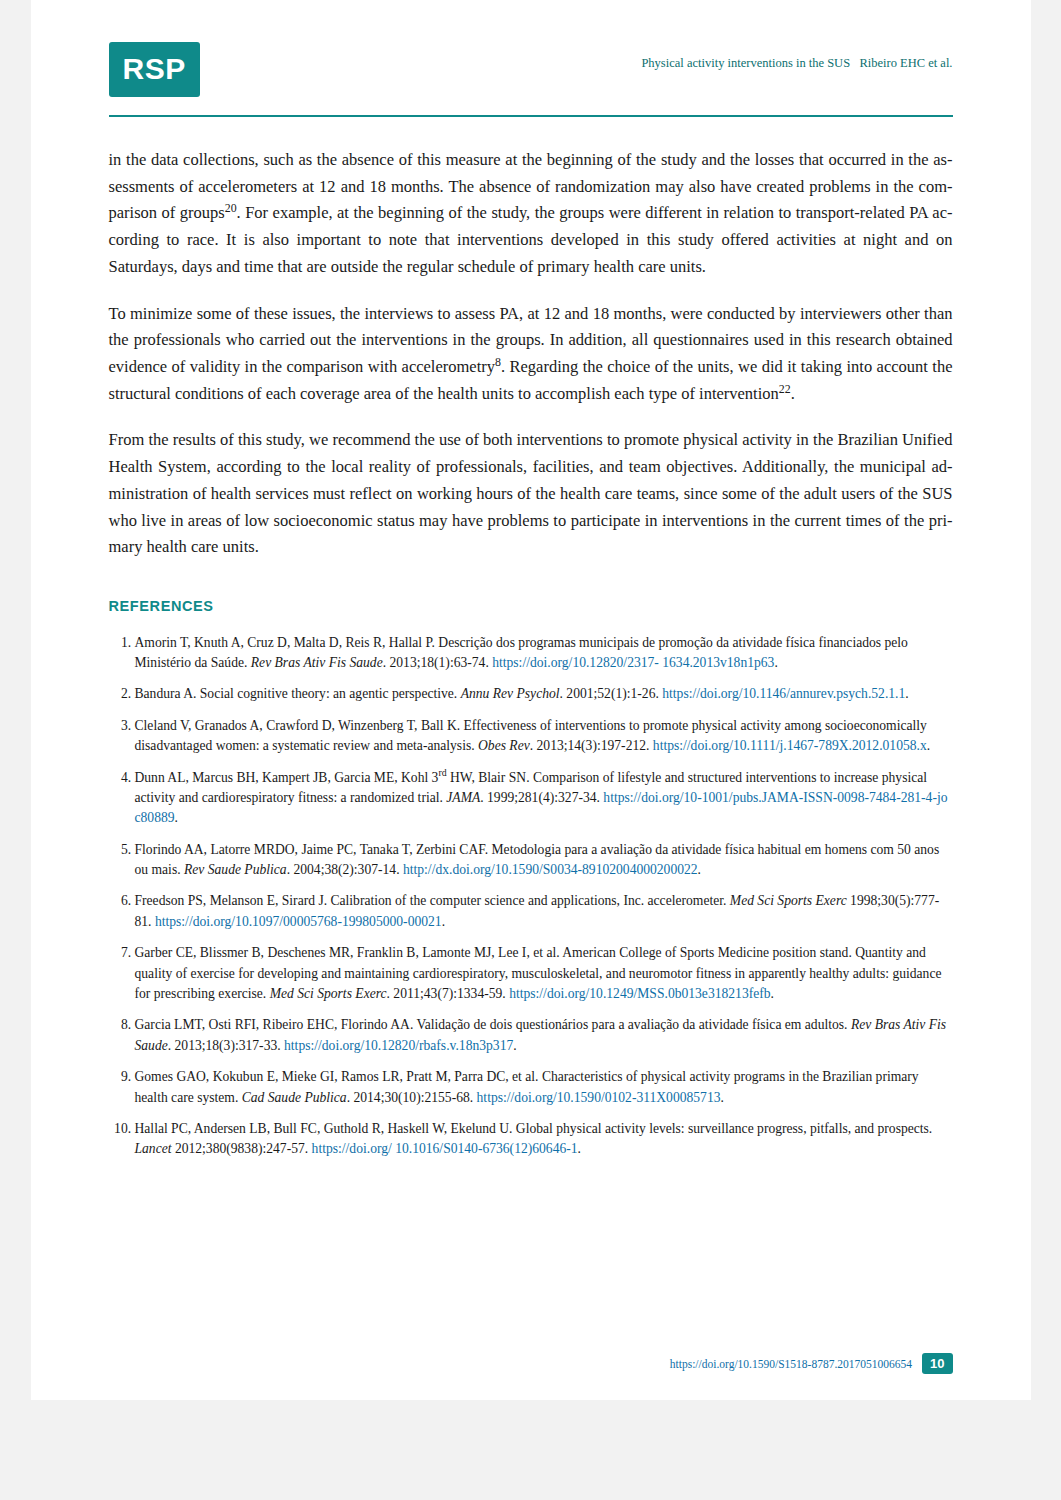RSP
Physical activity interventions in the SUS Ribeiro EHC et al.
in the data collections, such as the absence of this measure at the beginning of the study and the losses that occurred in the assessments of accelerometers at 12 and 18 months. The absence of randomization may also have created problems in the comparison of groups20. For example, at the beginning of the study, the groups were different in relation to transport-related PA according to race. It is also important to note that interventions developed in this study offered activities at night and on Saturdays, days and time that are outside the regular schedule of primary health care units.
To minimize some of these issues, the interviews to assess PA, at 12 and 18 months, were conducted by interviewers other than the professionals who carried out the interventions in the groups. In addition, all questionnaires used in this research obtained evidence of validity in the comparison with accelerometry8. Regarding the choice of the units, we did it taking into account the structural conditions of each coverage area of the health units to accomplish each type of intervention22.
From the results of this study, we recommend the use of both interventions to promote physical activity in the Brazilian Unified Health System, according to the local reality of professionals, facilities, and team objectives. Additionally, the municipal administration of health services must reflect on working hours of the health care teams, since some of the adult users of the SUS who live in areas of low socioeconomic status may have problems to participate in interventions in the current times of the primary health care units.
REFERENCES
Amorin T, Knuth A, Cruz D, Malta D, Reis R, Hallal P. Descrição dos programas municipais de promoção da atividade física financiados pelo Ministério da Saúde. Rev Bras Ativ Fis Saude. 2013;18(1):63-74. https://doi.org/10.12820/2317- 1634.2013v18n1p63.
Bandura A. Social cognitive theory: an agentic perspective. Annu Rev Psychol. 2001;52(1):1-26. https://doi.org/10.1146/annurev.psych.52.1.1.
Cleland V, Granados A, Crawford D, Winzenberg T, Ball K. Effectiveness of interventions to promote physical activity among socioeconomically disadvantaged women: a systematic review and meta-analysis. Obes Rev. 2013;14(3):197-212. https://doi.org/10.1111/j.1467-789X.2012.01058.x.
Dunn AL, Marcus BH, Kampert JB, Garcia ME, Kohl 3rd HW, Blair SN. Comparison of lifestyle and structured interventions to increase physical activity and cardiorespiratory fitness: a randomized trial. JAMA. 1999;281(4):327-34. https://doi.org/10-1001/pubs.JAMA-ISSN-0098-7484-281-4-joc80889.
Florindo AA, Latorre MRDO, Jaime PC, Tanaka T, Zerbini CAF. Metodologia para a avaliação da atividade física habitual em homens com 50 anos ou mais. Rev Saude Publica. 2004;38(2):307-14. http://dx.doi.org/10.1590/S0034-89102004000200022.
Freedson PS, Melanson E, Sirard J. Calibration of the computer science and applications, Inc. accelerometer. Med Sci Sports Exerc 1998;30(5):777-81. https://doi.org/10.1097/00005768-199805000-00021.
Garber CE, Blissmer B, Deschenes MR, Franklin B, Lamonte MJ, Lee I, et al. American College of Sports Medicine position stand. Quantity and quality of exercise for developing and maintaining cardiorespiratory, musculoskeletal, and neuromotor fitness in apparently healthy adults: guidance for prescribing exercise. Med Sci Sports Exerc. 2011;43(7):1334-59. https://doi.org/10.1249/MSS.0b013e318213fefb.
Garcia LMT, Osti RFI, Ribeiro EHC, Florindo AA. Validação de dois questionários para a avaliação da atividade física em adultos. Rev Bras Ativ Fis Saude. 2013;18(3):317-33. https://doi.org/10.12820/rbafs.v.18n3p317.
Gomes GAO, Kokubun E, Mieke GI, Ramos LR, Pratt M, Parra DC, et al. Characteristics of physical activity programs in the Brazilian primary health care system. Cad Saude Publica. 2014;30(10):2155-68. https://doi.org/10.1590/0102-311X00085713.
Hallal PC, Andersen LB, Bull FC, Guthold R, Haskell W, Ekelund U. Global physical activity levels: surveillance progress, pitfalls, and prospects. Lancet 2012;380(9838):247-57. https://doi.org/ 10.1016/S0140-6736(12)60646-1.
https://doi.org/10.1590/S1518-8787.2017051006654 10